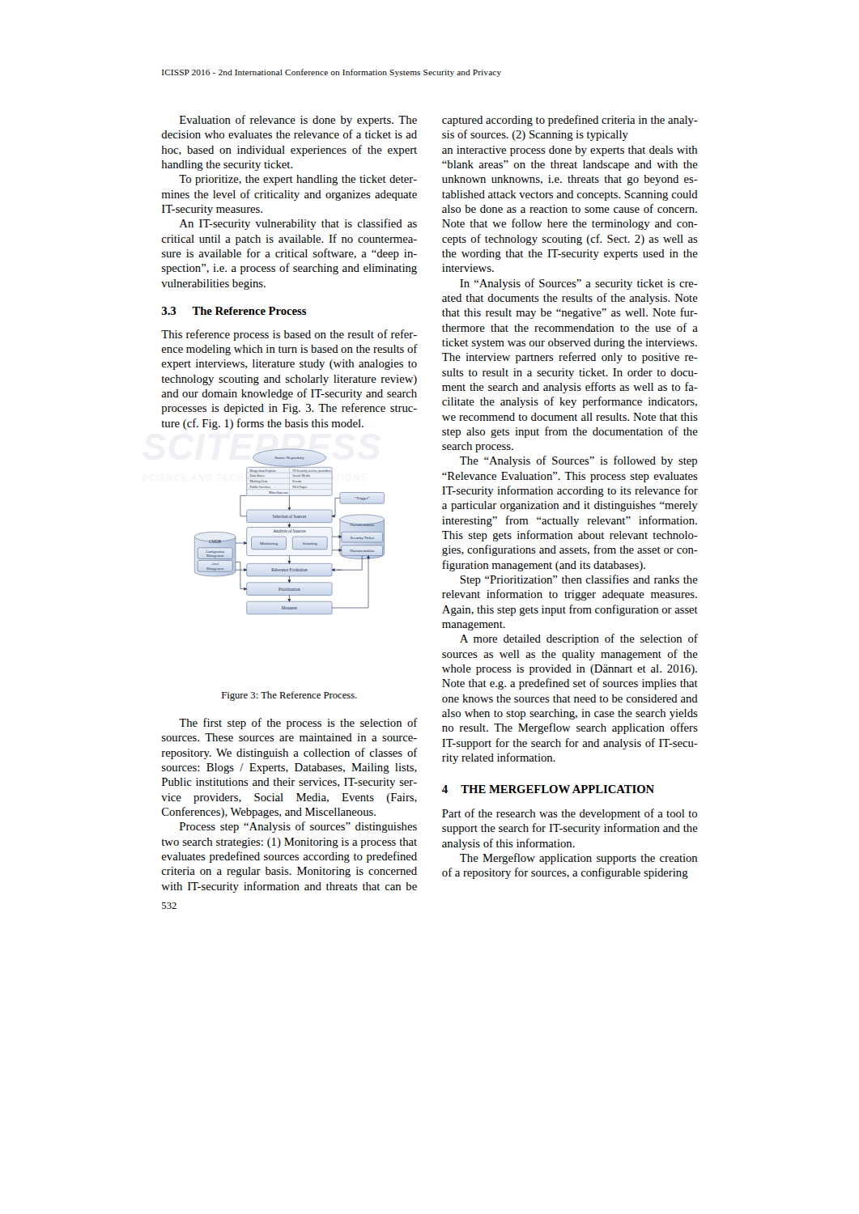ICISSP 2016 - 2nd International Conference on Information Systems Security and Privacy
SCITEPRESS
SCIENCE AND TECHNOLOGY PUBLICATIONS
Evaluation of relevance is done by experts. The decision who evaluates the relevance of a ticket is ad hoc, based on individual experiences of the expert handling the security ticket.
To prioritize, the expert handling the ticket determines the level of criticality and organizes adequate IT-security measures.
An IT-security vulnerability that is classified as critical until a patch is available. If no countermeasure is available for a critical software, a “deep inspection”, i.e. a process of searching and eliminating vulnerabilities begins.
3.3 The Reference Process
This reference process is based on the result of reference modeling which in turn is based on the results of expert interviews, literature study (with analogies to technology scouting and scholarly literature review) and our domain knowledge of IT-security and search processes is depicted in Fig. 3. The reference structure (cf. Fig. 1) forms the basis this model.
Source-Repository Blogs from Experts IT-Security service providers Data Bases Social Media Mailing Lists Events Public Services Web Pages Miscellaneous “Trigger” Selection of Sources Documentation Security Ticket Documentation Analysis of Sources Monitoring Scanning CMDB Configuration Management Asset Management Relevance Evaluation Prioritization Measures
Figure 3: The Reference Process.
The first step of the process is the selection of sources. These sources are maintained in a source-repository. We distinguish a collection of classes of sources: Blogs / Experts, Databases, Mailing lists, Public institutions and their services, IT-security service providers, Social Media, Events (Fairs, Conferences), Webpages, and Miscellaneous.
Process step “Analysis of sources” distinguishes two search strategies: (1) Monitoring is a process that evaluates predefined sources according to predefined criteria on a regular basis. Monitoring is concerned with IT-security information and threats that can be captured according to predefined criteria in the analysis of sources. (2) Scanning is typically
an interactive process done by experts that deals with “blank areas” on the threat landscape and with the unknown unknowns, i.e. threats that go beyond established attack vectors and concepts. Scanning could also be done as a reaction to some cause of concern. Note that we follow here the terminology and concepts of technology scouting (cf. Sect. 2) as well as the wording that the IT-security experts used in the interviews.
In “Analysis of Sources” a security ticket is created that documents the results of the analysis. Note that this result may be “negative” as well. Note furthermore that the recommendation to the use of a ticket system was our observed during the interviews. The interview partners referred only to positive results to result in a security ticket. In order to document the search and analysis efforts as well as to facilitate the analysis of key performance indicators, we recommend to document all results. Note that this step also gets input from the documentation of the search process.
The “Analysis of Sources” is followed by step “Relevance Evaluation”. This process step evaluates IT-security information according to its relevance for a particular organization and it distinguishes “merely interesting” from “actually relevant” information. This step gets information about relevant technologies, configurations and assets, from the asset or configuration management (and its databases).
Step “Prioritization” then classifies and ranks the relevant information to trigger adequate measures. Again, this step gets input from configuration or asset management.
A more detailed description of the selection of sources as well as the quality management of the whole process is provided in (Dännart et al. 2016). Note that e.g. a predefined set of sources implies that one knows the sources that need to be considered and also when to stop searching, in case the search yields no result. The Mergeflow search application offers IT-support for the search for and analysis of IT-security related information.
4 THE MERGEFLOW APPLICATION
Part of the research was the development of a tool to support the search for IT-security information and the analysis of this information.
The Mergeflow application supports the creation of a repository for sources, a configurable spidering
532